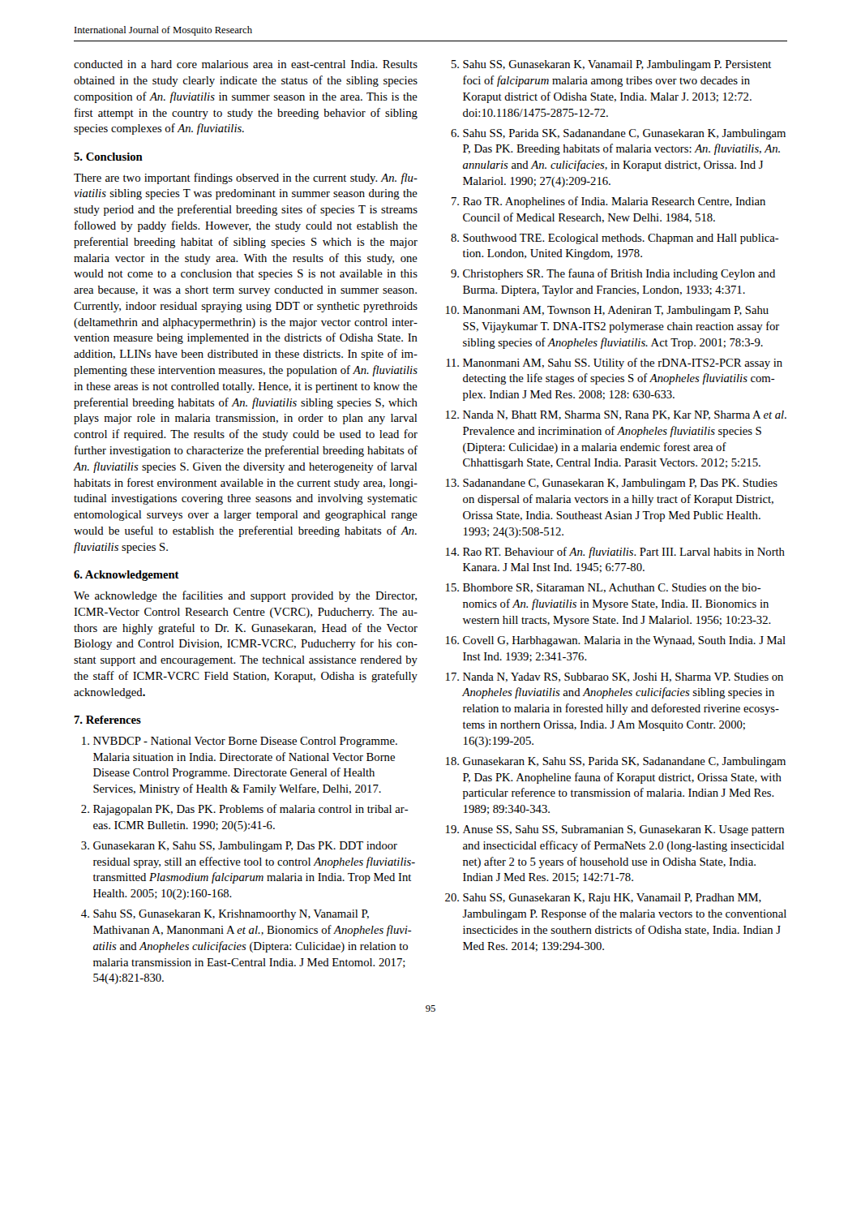International Journal of Mosquito Research
conducted in a hard core malarious area in east-central India. Results obtained in the study clearly indicate the status of the sibling species composition of An. fluviatilis in summer season in the area. This is the first attempt in the country to study the breeding behavior of sibling species complexes of An. fluviatilis.
5. Conclusion
There are two important findings observed in the current study. An. fluviatilis sibling species T was predominant in summer season during the study period and the preferential breeding sites of species T is streams followed by paddy fields. However, the study could not establish the preferential breeding habitat of sibling species S which is the major malaria vector in the study area. With the results of this study, one would not come to a conclusion that species S is not available in this area because, it was a short term survey conducted in summer season. Currently, indoor residual spraying using DDT or synthetic pyrethroids (deltamethrin and alphacypermethrin) is the major vector control intervention measure being implemented in the districts of Odisha State. In addition, LLINs have been distributed in these districts. In spite of implementing these intervention measures, the population of An. fluviatilis in these areas is not controlled totally. Hence, it is pertinent to know the preferential breeding habitats of An. fluviatilis sibling species S, which plays major role in malaria transmission, in order to plan any larval control if required. The results of the study could be used to lead for further investigation to characterize the preferential breeding habitats of An. fluviatilis species S. Given the diversity and heterogeneity of larval habitats in forest environment available in the current study area, longitudinal investigations covering three seasons and involving systematic entomological surveys over a larger temporal and geographical range would be useful to establish the preferential breeding habitats of An. fluviatilis species S.
6. Acknowledgement
We acknowledge the facilities and support provided by the Director, ICMR-Vector Control Research Centre (VCRC), Puducherry. The authors are highly grateful to Dr. K. Gunasekaran, Head of the Vector Biology and Control Division, ICMR-VCRC, Puducherry for his constant support and encouragement. The technical assistance rendered by the staff of ICMR-VCRC Field Station, Koraput, Odisha is gratefully acknowledged.
7. References
NVBDCP - National Vector Borne Disease Control Programme. Malaria situation in India. Directorate of National Vector Borne Disease Control Programme. Directorate General of Health Services, Ministry of Health & Family Welfare, Delhi, 2017.
Rajagopalan PK, Das PK. Problems of malaria control in tribal areas. ICMR Bulletin. 1990; 20(5):41-6.
Gunasekaran K, Sahu SS, Jambulingam P, Das PK. DDT indoor residual spray, still an effective tool to control Anopheles fluviatilis-transmitted Plasmodium falciparum malaria in India. Trop Med Int Health. 2005; 10(2):160-168.
Sahu SS, Gunasekaran K, Krishnamoorthy N, Vanamail P, Mathivanan A, Manonmani A et al., Bionomics of Anopheles fluviatilis and Anopheles culicifacies (Diptera: Culicidae) in relation to malaria transmission in East-Central India. J Med Entomol. 2017; 54(4):821-830.
Sahu SS, Gunasekaran K, Vanamail P, Jambulingam P. Persistent foci of falciparum malaria among tribes over two decades in Koraput district of Odisha State, India. Malar J. 2013; 12:72. doi:10.1186/1475-2875-12-72.
Sahu SS, Parida SK, Sadanandane C, Gunasekaran K, Jambulingam P, Das PK. Breeding habitats of malaria vectors: An. fluviatilis, An. annularis and An. culicifacies, in Koraput district, Orissa. Ind J Malariol. 1990; 27(4):209-216.
Rao TR. Anophelines of India. Malaria Research Centre, Indian Council of Medical Research, New Delhi. 1984, 518.
Southwood TRE. Ecological methods. Chapman and Hall publication. London, United Kingdom, 1978.
Christophers SR. The fauna of British India including Ceylon and Burma. Diptera, Taylor and Francies, London, 1933; 4:371.
Manonmani AM, Townson H, Adeniran T, Jambulingam P, Sahu SS, Vijaykumar T. DNA-ITS2 polymerase chain reaction assay for sibling species of Anopheles fluviatilis. Act Trop. 2001; 78:3-9.
Manonmani AM, Sahu SS. Utility of the rDNA-ITS2-PCR assay in detecting the life stages of species S of Anopheles fluviatilis complex. Indian J Med Res. 2008; 128: 630-633.
Nanda N, Bhatt RM, Sharma SN, Rana PK, Kar NP, Sharma A et al. Prevalence and incrimination of Anopheles fluviatilis species S (Diptera: Culicidae) in a malaria endemic forest area of Chhattisgarh State, Central India. Parasit Vectors. 2012; 5:215.
Sadanandane C, Gunasekaran K, Jambulingam P, Das PK. Studies on dispersal of malaria vectors in a hilly tract of Koraput District, Orissa State, India. Southeast Asian J Trop Med Public Health. 1993; 24(3):508-512.
Rao RT. Behaviour of An. fluviatilis. Part III. Larval habits in North Kanara. J Mal Inst Ind. 1945; 6:77-80.
Bhombore SR, Sitaraman NL, Achuthan C. Studies on the bionomics of An. fluviatilis in Mysore State, India. II. Bionomics in western hill tracts, Mysore State. Ind J Malariol. 1956; 10:23-32.
Covell G, Harbhagawan. Malaria in the Wynaad, South India. J Mal Inst Ind. 1939; 2:341-376.
Nanda N, Yadav RS, Subbarao SK, Joshi H, Sharma VP. Studies on Anopheles fluviatilis and Anopheles culicifacies sibling species in relation to malaria in forested hilly and deforested riverine ecosystems in northern Orissa, India. J Am Mosquito Contr. 2000; 16(3):199-205.
Gunasekaran K, Sahu SS, Parida SK, Sadanandane C, Jambulingam P, Das PK. Anopheline fauna of Koraput district, Orissa State, with particular reference to transmission of malaria. Indian J Med Res. 1989; 89:340-343.
Anuse SS, Sahu SS, Subramanian S, Gunasekaran K. Usage pattern and insecticidal efficacy of PermaNets 2.0 (long-lasting insecticidal net) after 2 to 5 years of household use in Odisha State, India. Indian J Med Res. 2015; 142:71-78.
Sahu SS, Gunasekaran K, Raju HK, Vanamail P, Pradhan MM, Jambulingam P. Response of the malaria vectors to the conventional insecticides in the southern districts of Odisha state, India. Indian J Med Res. 2014; 139:294-300.
95